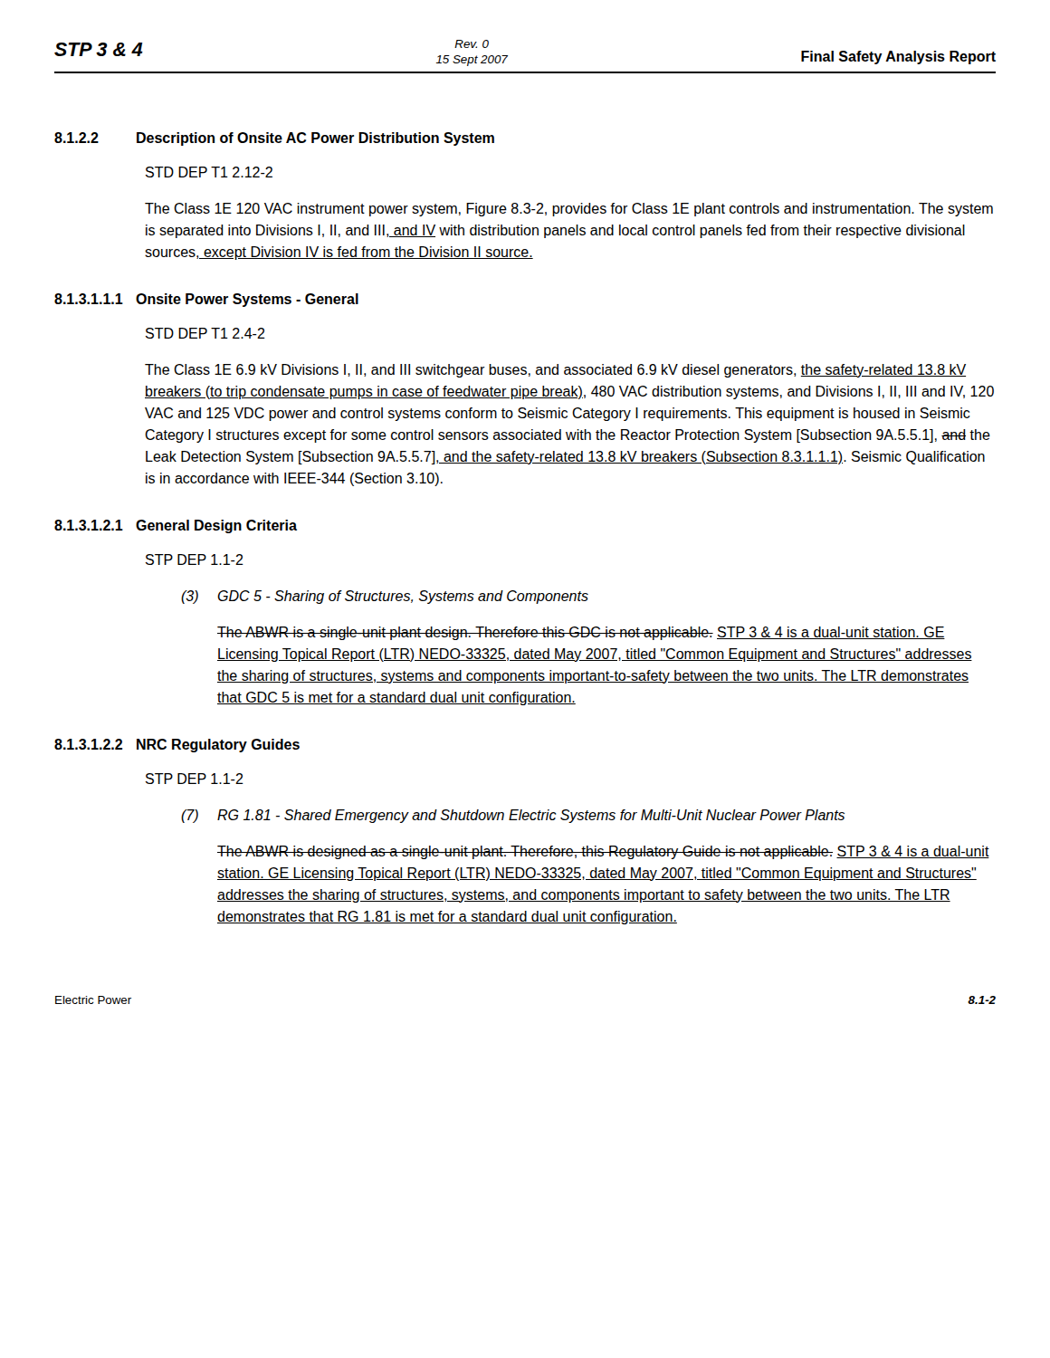STP 3 & 4
Rev. 0
15 Sept 2007
Final Safety Analysis Report
8.1.2.2 Description of Onsite AC Power Distribution System
STD DEP T1 2.12-2
The Class 1E 120 VAC instrument power system, Figure 8.3-2, provides for Class 1E plant controls and instrumentation. The system is separated into Divisions I, II, and III, and IV with distribution panels and local control panels fed from their respective divisional sources, except Division IV is fed from the Division II source.
8.1.3.1.1.1 Onsite Power Systems - General
STD DEP T1 2.4-2
The Class 1E 6.9 kV Divisions I, II, and III switchgear buses, and associated 6.9 kV diesel generators, the safety-related 13.8 kV breakers (to trip condensate pumps in case of feedwater pipe break), 480 VAC distribution systems, and Divisions I, II, III and IV, 120 VAC and 125 VDC power and control systems conform to Seismic Category I requirements. This equipment is housed in Seismic Category I structures except for some control sensors associated with the Reactor Protection System [Subsection 9A.5.5.1], and the Leak Detection System [Subsection 9A.5.5.7], and the safety-related 13.8 kV breakers (Subsection 8.3.1.1.1). Seismic Qualification is in accordance with IEEE-344 (Section 3.10).
8.1.3.1.2.1 General Design Criteria
STP DEP 1.1-2
(3)
GDC 5 - Sharing of Structures, Systems and Components
The ABWR is a single-unit plant design. Therefore this GDC is not applicable. STP 3 & 4 is a dual-unit station. GE Licensing Topical Report (LTR) NEDO-33325, dated May 2007, titled "Common Equipment and Structures" addresses the sharing of structures, systems and components important-to-safety between the two units. The LTR demonstrates that GDC 5 is met for a standard dual unit configuration.
8.1.3.1.2.2 NRC Regulatory Guides
STP DEP 1.1-2
(7)
RG 1.81 - Shared Emergency and Shutdown Electric Systems for Multi-Unit Nuclear Power Plants
The ABWR is designed as a single-unit plant. Therefore, this Regulatory Guide is not applicable. STP 3 & 4 is a dual-unit station. GE Licensing Topical Report (LTR) NEDO-33325, dated May 2007, titled "Common Equipment and Structures" addresses the sharing of structures, systems, and components important to safety between the two units. The LTR demonstrates that RG 1.81 is met for a standard dual unit configuration.
Electric Power
8.1-2